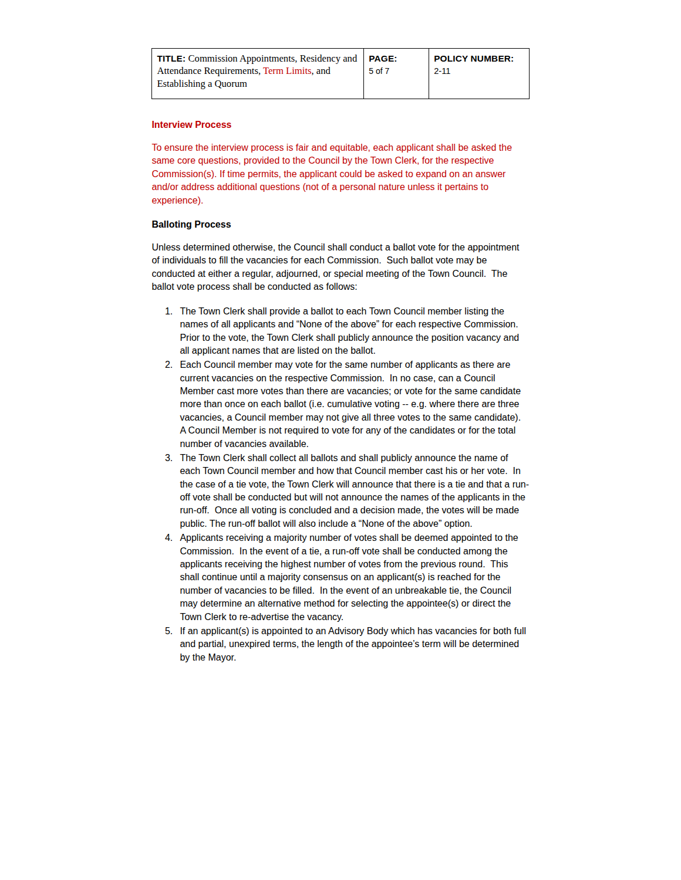| TITLE: Commission Appointments, Residency and Attendance Requirements, Term Limits , and Establishing a Quorum | PAGE: 5 of 7 | POLICY NUMBER : 2-11 |
Interview Process
To ensure the interview process is fair and equitable, each applicant shall be asked the same core questions, provided to the Council by the Town Clerk, for the respective Commission(s). If time permits, the applicant could be asked to expand on an answer and/or address additional questions (not of a personal nature unless it pertains to experience).
Balloting Process
Unless determined otherwise, the Council shall conduct a ballot vote for the appointment of individuals to fill the vacancies for each Commission. Such ballot vote may be conducted at either a regular, adjourned, or special meeting of the Town Council. The ballot vote process shall be conducted as follows:
The Town Clerk shall provide a ballot to each Town Council member listing the names of all applicants and “None of the above” for each respective Commission. Prior to the vote, the Town Clerk shall publicly announce the position vacancy and all applicant names that are listed on the ballot.
Each Council member may vote for the same number of applicants as there are current vacancies on the respective Commission. In no case, can a Council Member cast more votes than there are vacancies; or vote for the same candidate more than once on each ballot (i.e. cumulative voting -- e.g. where there are three vacancies, a Council member may not give all three votes to the same candidate). A Council Member is not required to vote for any of the candidates or for the total number of vacancies available.
The Town Clerk shall collect all ballots and shall publicly announce the name of each Town Council member and how that Council member cast his or her vote. In the case of a tie vote, the Town Clerk will announce that there is a tie and that a run-off vote shall be conducted but will not announce the names of the applicants in the run-off. Once all voting is concluded and a decision made, the votes will be made public. The run-off ballot will also include a “None of the above” option.
Applicants receiving a majority number of votes shall be deemed appointed to the Commission. In the event of a tie, a run-off vote shall be conducted among the applicants receiving the highest number of votes from the previous round. This shall continue until a majority consensus on an applicant(s) is reached for the number of vacancies to be filled. In the event of an unbreakable tie, the Council may determine an alternative method for selecting the appointee(s) or direct the Town Clerk to re-advertise the vacancy.
If an applicant(s) is appointed to an Advisory Body which has vacancies for both full and partial, unexpired terms, the length of the appointee’s term will be determined by the Mayor.